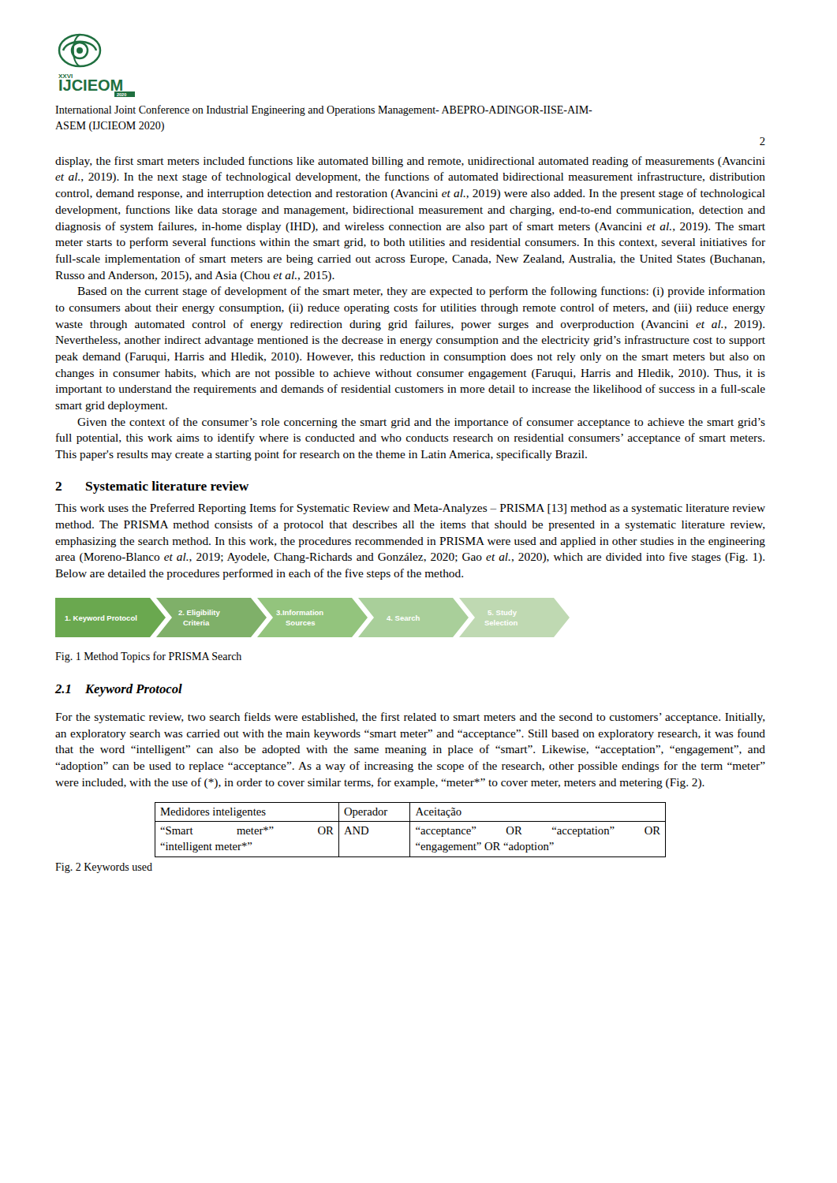XXVI IJCIEOM 2020
International Joint Conference on Industrial Engineering and Operations Management- ABEPRO-ADINGOR-IISE-AIM-
ASEM (IJCIEOM 2020)
2
display, the first smart meters included functions like automated billing and remote, unidirectional automated reading of measurements (Avancini et al., 2019). In the next stage of technological development, the functions of automated bidirectional measurement infrastructure, distribution control, demand response, and interruption detection and restoration (Avancini et al., 2019) were also added. In the present stage of technological development, functions like data storage and management, bidirectional measurement and charging, end-to-end communication, detection and diagnosis of system failures, in-home display (IHD), and wireless connection are also part of smart meters (Avancini et al., 2019). The smart meter starts to perform several functions within the smart grid, to both utilities and residential consumers. In this context, several initiatives for full-scale implementation of smart meters are being carried out across Europe, Canada, New Zealand, Australia, the United States (Buchanan, Russo and Anderson, 2015), and Asia (Chou et al., 2015).
Based on the current stage of development of the smart meter, they are expected to perform the following functions: (i) provide information to consumers about their energy consumption, (ii) reduce operating costs for utilities through remote control of meters, and (iii) reduce energy waste through automated control of energy redirection during grid failures, power surges and overproduction (Avancini et al., 2019). Nevertheless, another indirect advantage mentioned is the decrease in energy consumption and the electricity grid’s infrastructure cost to support peak demand (Faruqui, Harris and Hledik, 2010). However, this reduction in consumption does not rely only on the smart meters but also on changes in consumer habits, which are not possible to achieve without consumer engagement (Faruqui, Harris and Hledik, 2010). Thus, it is important to understand the requirements and demands of residential customers in more detail to increase the likelihood of success in a full-scale smart grid deployment.
Given the context of the consumer’s role concerning the smart grid and the importance of consumer acceptance to achieve the smart grid’s full potential, this work aims to identify where is conducted and who conducts research on residential consumers’ acceptance of smart meters. This paper's results may create a starting point for research on the theme in Latin America, specifically Brazil.
2 Systematic literature review
This work uses the Preferred Reporting Items for Systematic Review and Meta-Analyzes – PRISMA [13] method as a systematic literature review method. The PRISMA method consists of a protocol that describes all the items that should be presented in a systematic literature review, emphasizing the search method. In this work, the procedures recommended in PRISMA were used and applied in other studies in the engineering area (Moreno-Blanco et al., 2019; Ayodele, Chang-Richards and González, 2020; Gao et al., 2020), which are divided into five stages (Fig. 1). Below are detailed the procedures performed in each of the five steps of the method.
1. Keyword Protocol 2. Eligibility Criteria 3.Information Sources 4. Search 5. Study Selection
Fig. 1 Method Topics for PRISMA Search
2.1 Keyword Protocol
For the systematic review, two search fields were established, the first related to smart meters and the second to customers’ acceptance. Initially, an exploratory search was carried out with the main keywords “smart meter” and “acceptance”. Still based on exploratory research, it was found that the word “intelligent” can also be adopted with the same meaning in place of “smart”. Likewise, “acceptation”, “engagement”, and “adoption” can be used to replace “acceptance”. As a way of increasing the scope of the research, other possible endings for the term “meter” were included, with the use of (*), in order to cover similar terms, for example, “meter*” to cover meter, meters and metering (Fig. 2).
| Medidores inteligentes | Operador | Aceitação |
| “Smart meter*” OR “intelligent meter*” | AND | “acceptance” OR “acceptation” OR “engagement” OR “adoption” |
Fig. 2 Keywords used